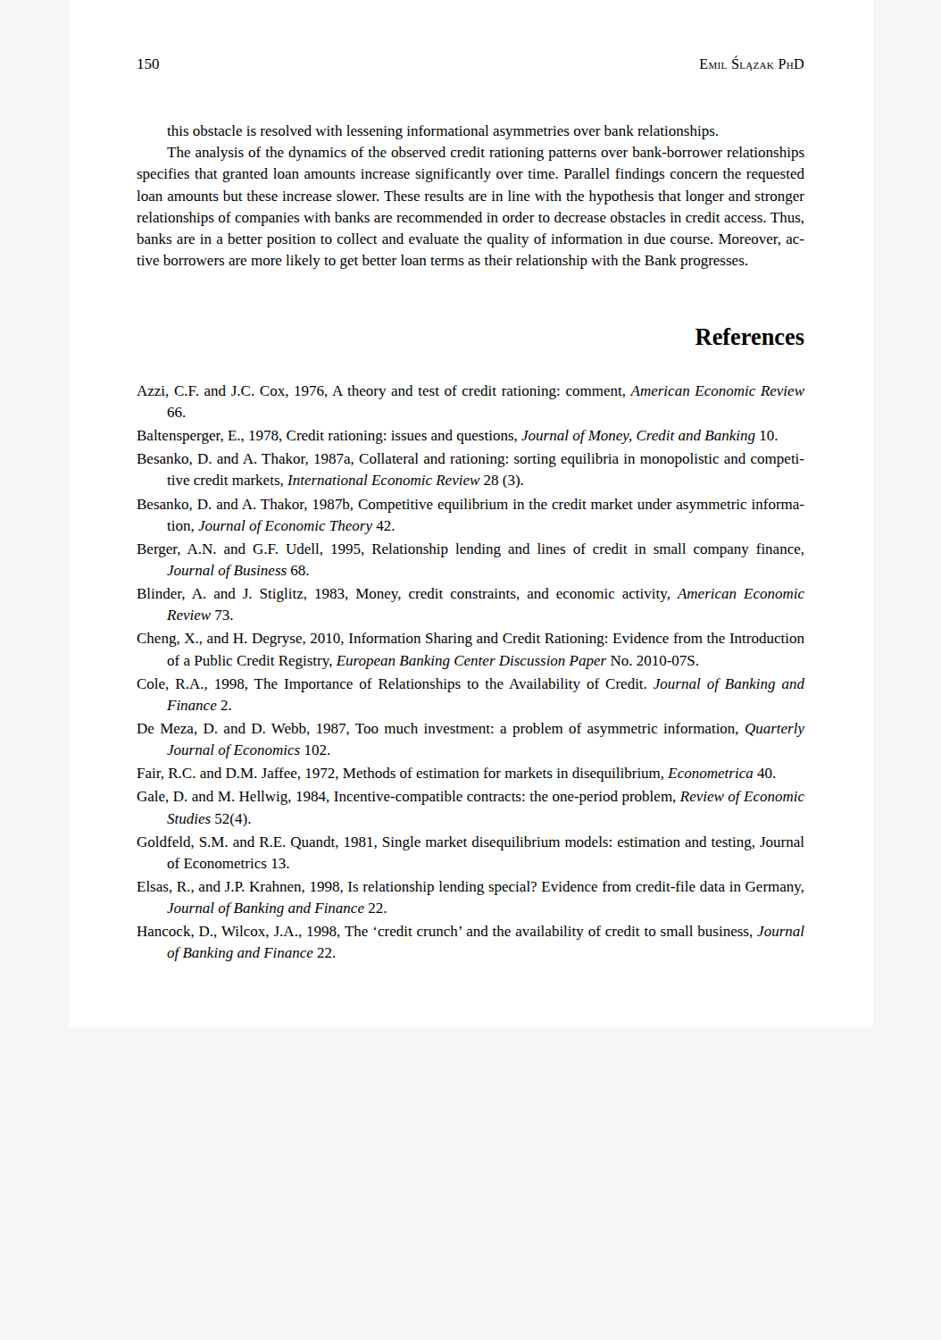150 Emil Ślązak PhD
this obstacle is resolved with lessening informational asymmetries over bank relationships.
The analysis of the dynamics of the observed credit rationing patterns over bank-borrower relationships specifies that granted loan amounts increase significantly over time. Parallel findings concern the requested loan amounts but these increase slower. These results are in line with the hypothesis that longer and stronger relationships of companies with banks are recommended in order to decrease obstacles in credit access. Thus, banks are in a better position to collect and evaluate the quality of information in due course. Moreover, active borrowers are more likely to get better loan terms as their relationship with the Bank progresses.
References
Azzi, C.F. and J.C. Cox, 1976, A theory and test of credit rationing: comment, American Economic Review 66.
Baltensperger, E., 1978, Credit rationing: issues and questions, Journal of Money, Credit and Banking 10.
Besanko, D. and A. Thakor, 1987a, Collateral and rationing: sorting equilibria in monopolistic and competitive credit markets, International Economic Review 28 (3).
Besanko, D. and A. Thakor, 1987b, Competitive equilibrium in the credit market under asymmetric information, Journal of Economic Theory 42.
Berger, A.N. and G.F. Udell, 1995, Relationship lending and lines of credit in small company finance, Journal of Business 68.
Blinder, A. and J. Stiglitz, 1983, Money, credit constraints, and economic activity, American Economic Review 73.
Cheng, X., and H. Degryse, 2010, Information Sharing and Credit Rationing: Evidence from the Introduction of a Public Credit Registry, European Banking Center Discussion Paper No. 2010-07S.
Cole, R.A., 1998, The Importance of Relationships to the Availability of Credit. Journal of Banking and Finance 2.
De Meza, D. and D. Webb, 1987, Too much investment: a problem of asymmetric information, Quarterly Journal of Economics 102.
Fair, R.C. and D.M. Jaffee, 1972, Methods of estimation for markets in disequilibrium, Econometrica 40.
Gale, D. and M. Hellwig, 1984, Incentive-compatible contracts: the one-period problem, Review of Economic Studies 52(4).
Goldfeld, S.M. and R.E. Quandt, 1981, Single market disequilibrium models: estimation and testing, Journal of Econometrics 13.
Elsas, R., and J.P. Krahnen, 1998, Is relationship lending special? Evidence from credit-file data in Germany, Journal of Banking and Finance 22.
Hancock, D., Wilcox, J.A., 1998, The ‘credit crunch’ and the availability of credit to small business, Journal of Banking and Finance 22.